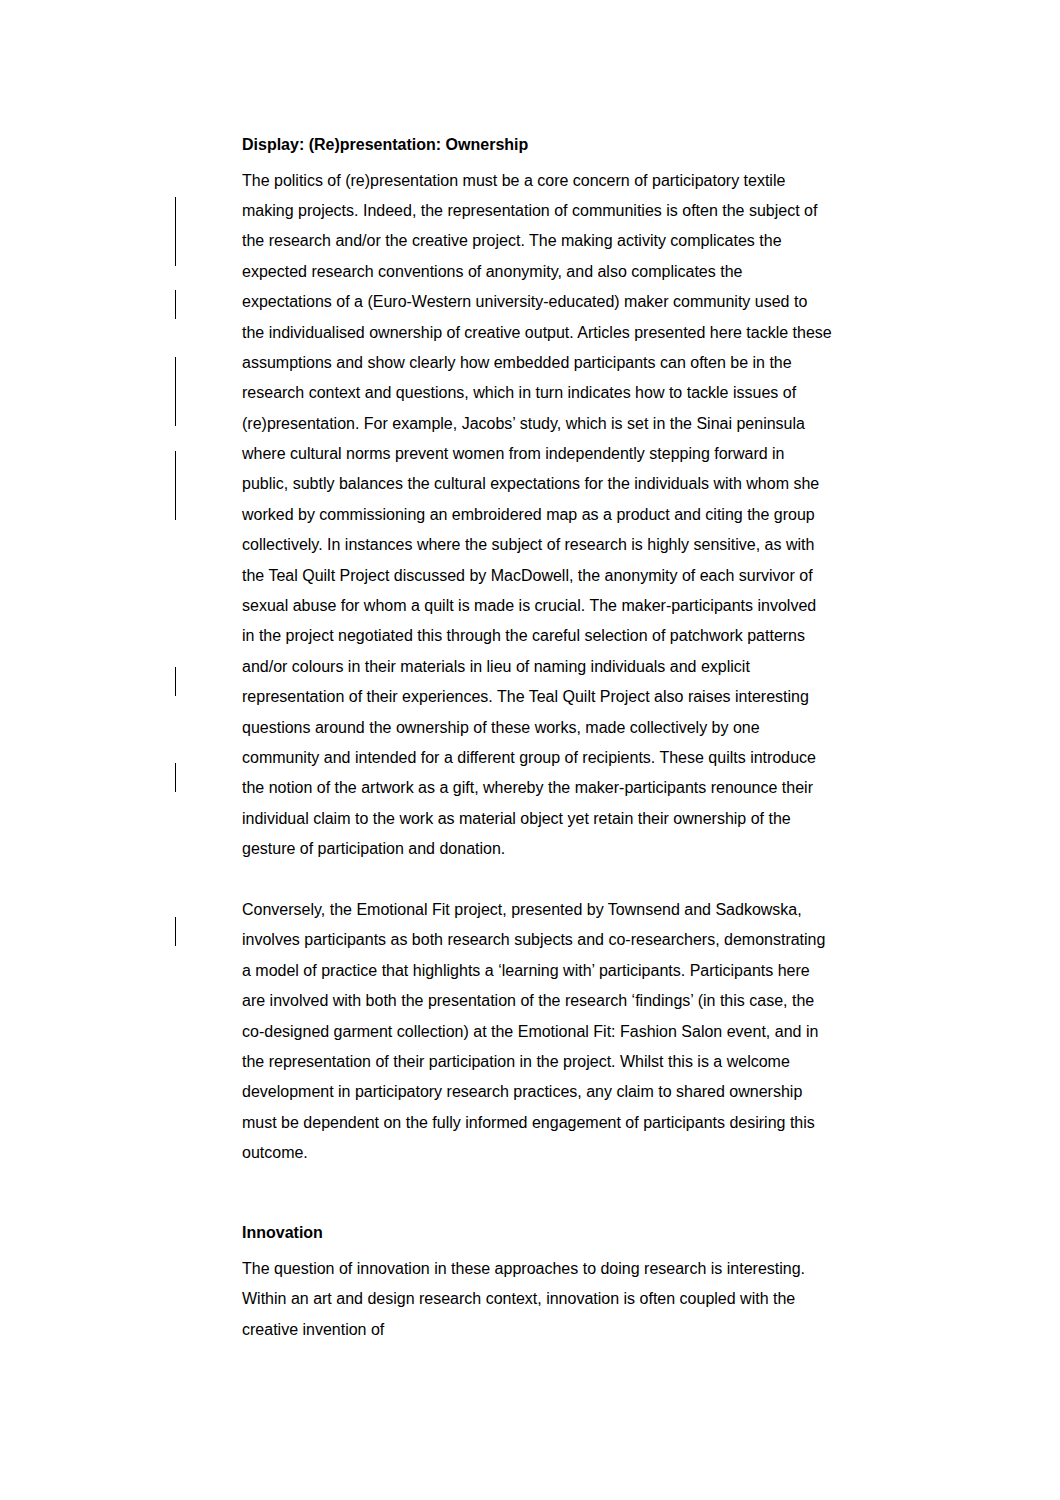Display: (Re)presentation: Ownership
The politics of (re)presentation must be a core concern of participatory textile making projects. Indeed, the representation of communities is often the subject of the research and/or the creative project. The making activity complicates the expected research conventions of anonymity, and also complicates the expectations of a (Euro-Western university-educated) maker community used to the individualised ownership of creative output. Articles presented here tackle these assumptions and show clearly how embedded participants can often be in the research context and questions, which in turn indicates how to tackle issues of (re)presentation. For example, Jacobs’ study, which is set in the Sinai peninsula where cultural norms prevent women from independently stepping forward in public, subtly balances the cultural expectations for the individuals with whom she worked by commissioning an embroidered map as a product and citing the group collectively. In instances where the subject of research is highly sensitive, as with the Teal Quilt Project discussed by MacDowell, the anonymity of each survivor of sexual abuse for whom a quilt is made is crucial. The maker-participants involved in the project negotiated this through the careful selection of patchwork patterns and/or colours in their materials in lieu of naming individuals and explicit representation of their experiences. The Teal Quilt Project also raises interesting questions around the ownership of these works, made collectively by one community and intended for a different group of recipients. These quilts introduce the notion of the artwork as a gift, whereby the maker-participants renounce their individual claim to the work as material object yet retain their ownership of the gesture of participation and donation.
Conversely, the Emotional Fit project, presented by Townsend and Sadkowska, involves participants as both research subjects and co-researchers, demonstrating a model of practice that highlights a ‘learning with’ participants. Participants here are involved with both the presentation of the research ‘findings’ (in this case, the co-designed garment collection) at the Emotional Fit: Fashion Salon event, and in the representation of their participation in the project. Whilst this is a welcome development in participatory research practices, any claim to shared ownership must be dependent on the fully informed engagement of participants desiring this outcome.
Innovation
The question of innovation in these approaches to doing research is interesting. Within an art and design research context, innovation is often coupled with the creative invention of